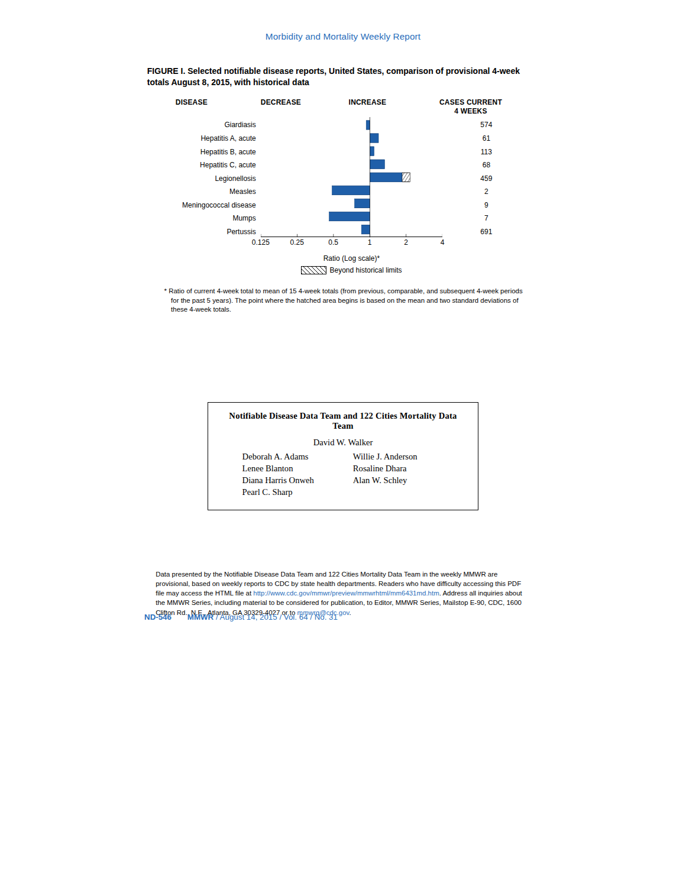Morbidity and Mortality Weekly Report
FIGURE I. Selected notifiable disease reports, United States, comparison of provisional 4-week totals August 8, 2015, with historical data
DISEASE
DECREASE
INCREASE
CASES CURRENT
4 WEEKS
Giardiasis
Hepatitis A, acute
Hepatitis B, acute
Hepatitis C, acute
Legionellosis
Measles
Meningococcal disease
Mumps
Pertussis
574
61
113
68
459
2
9
7
691
0.125 0.25 0.5 1 2 4
Ratio (Log scale)*
Beyond historical limits
* Ratio of current 4-week total to mean of 15 4-week totals (from previous, comparable, and subsequent 4-week periods for the past 5 years). The point where the hatched area begins is based on the mean and two standard deviations of these 4-week totals.
Notifiable Disease Data Team and 122 Cities Mortality Data Team
David W. Walker
Deborah A. Adams
Willie J. Anderson
Lenee Blanton
Rosaline Dhara
Diana Harris Onweh
Alan W. Schley
Pearl C. Sharp
Data presented by the Notifiable Disease Data Team and 122 Cities Mortality Data Team in the weekly MMWR are provisional, based on weekly reports to CDC by state health departments. Readers who have difficulty accessing this PDF file may access the HTML file at http://www.cdc.gov/mmwr/preview/mmwrhtml/mm6431md.htm. Address all inquiries about the MMWR Series, including material to be considered for publication, to Editor, MMWR Series, Mailstop E-90, CDC, 1600 Clifton Rd., N.E., Atlanta, GA 30329-4027 or to mmwrq@cdc.gov.
ND-546 MMWR / August 14, 2015 / Vol. 64 / No. 31